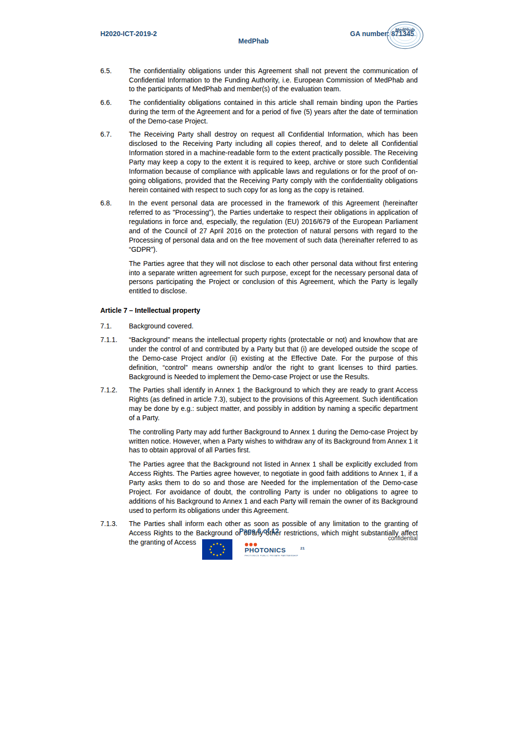H2020-ICT-2019-2
MedPhab
GA number: 871345
MedPhab Photonic Medical Devices
6.5.
The confidentiality obligations under this Agreement shall not prevent the communication of Confidential Information to the Funding Authority, i.e. European Commission of MedPhab and to the participants of MedPhab and member(s) of the evaluation team.
6.6.
The confidentiality obligations contained in this article shall remain binding upon the Parties during the term of the Agreement and for a period of five (5) years after the date of termination of the Demo-case Project.
6.7.
The Receiving Party shall destroy on request all Confidential Information, which has been disclosed to the Receiving Party including all copies thereof, and to delete all Confidential Information stored in a machine-readable form to the extent practically possible. The Receiving Party may keep a copy to the extent it is required to keep, archive or store such Confidential Information because of compliance with applicable laws and regulations or for the proof of on-going obligations, provided that the Receiving Party comply with the confidentiality obligations herein contained with respect to such copy for as long as the copy is retained.
6.8.
In the event personal data are processed in the framework of this Agreement (hereinafter referred to as "Processing"), the Parties undertake to respect their obligations in application of regulations in force and, especially, the regulation (EU) 2016/679 of the European Parliament and of the Council of 27 April 2016 on the protection of natural persons with regard to the Processing of personal data and on the free movement of such data (hereinafter referred to as “GDPR”).
The Parties agree that they will not disclose to each other personal data without first entering into a separate written agreement for such purpose, except for the necessary personal data of persons participating the Project or conclusion of this Agreement, which the Party is legally entitled to disclose.
Article 7 – Intellectual property
7.1.
Background covered.
7.1.1.
“Background” means the intellectual property rights (protectable or not) and knowhow that are under the control of and contributed by a Party but that (i) are developed outside the scope of the Demo-case Project and/or (ii) existing at the Effective Date. For the purpose of this definition, “control” means ownership and/or the right to grant licenses to third parties. Background is Needed to implement the Demo-case Project or use the Results.
7.1.2.
The Parties shall identify in Annex 1 the Background to which they are ready to grant Access Rights (as defined in article 7.3), subject to the provisions of this Agreement. Such identification may be done by e.g.: subject matter, and possibly in addition by naming a specific department of a Party.
The controlling Party may add further Background to Annex 1 during the Demo-case Project by written notice. However, when a Party wishes to withdraw any of its Background from Annex 1 it has to obtain approval of all Parties first.
The Parties agree that the Background not listed in Annex 1 shall be explicitly excluded from Access Rights. The Parties agree however, to negotiate in good faith additions to Annex 1, if a Party asks them to do so and those are Needed for the implementation of the Demo-case Project. For avoidance of doubt, the controlling Party is under no obligations to agree to additions of his Background to Annex 1 and each Party will remain the owner of its Background used to perform its obligations under this Agreement.
7.1.3.
The Parties shall inform each other as soon as possible of any limitation to the granting of Access Rights to the Background or of any other restrictions, which might substantially affect the granting of Access
Page 6 of 12
PHOTONICS 21 PHOTONICS PUBLIC PRIVATE PARTNERSHIP
confidential